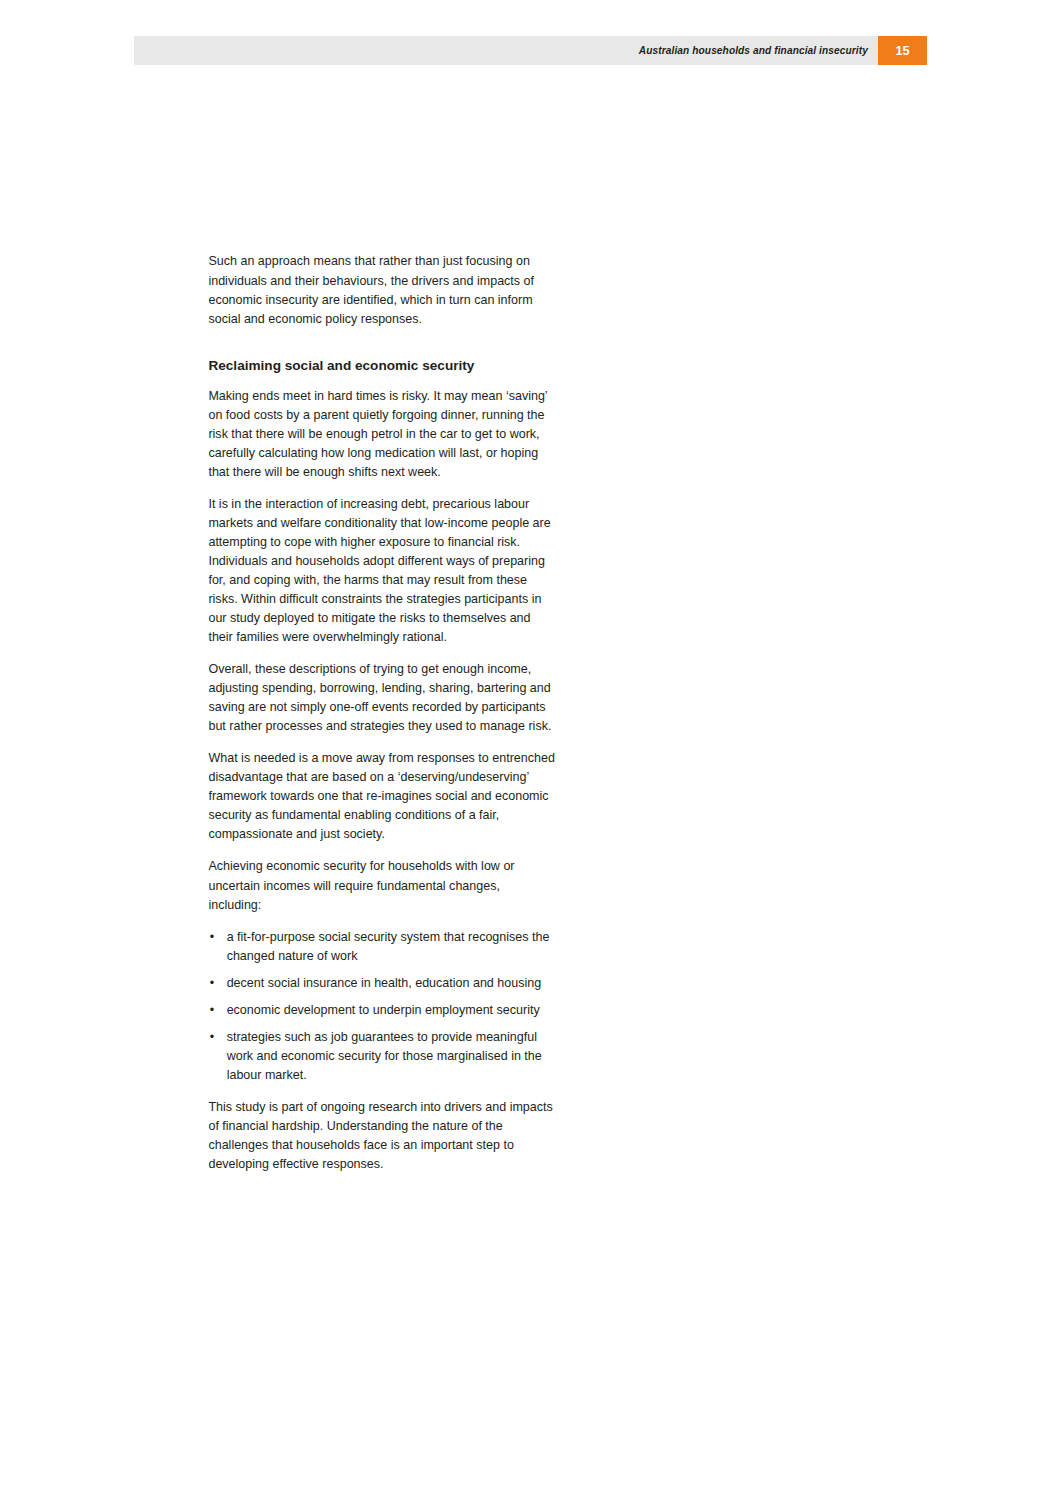Australian households and financial insecurity
15
Such an approach means that rather than just focusing on individuals and their behaviours, the drivers and impacts of economic insecurity are identified, which in turn can inform social and economic policy responses.
Reclaiming social and economic security
Making ends meet in hard times is risky. It may mean ‘saving’ on food costs by a parent quietly forgoing dinner, running the risk that there will be enough petrol in the car to get to work, carefully calculating how long medication will last, or hoping that there will be enough shifts next week.
It is in the interaction of increasing debt, precarious labour markets and welfare conditionality that low-income people are attempting to cope with higher exposure to financial risk. Individuals and households adopt different ways of preparing for, and coping with, the harms that may result from these risks. Within difficult constraints the strategies participants in our study deployed to mitigate the risks to themselves and their families were overwhelmingly rational.
Overall, these descriptions of trying to get enough income, adjusting spending, borrowing, lending, sharing, bartering and saving are not simply one-off events recorded by participants but rather processes and strategies they used to manage risk.
What is needed is a move away from responses to entrenched disadvantage that are based on a ‘deserving/undeserving’ framework towards one that re-imagines social and economic security as fundamental enabling conditions of a fair, compassionate and just society.
Achieving economic security for households with low or uncertain incomes will require fundamental changes, including:
a fit-for-purpose social security system that recognises the changed nature of work
decent social insurance in health, education and housing
economic development to underpin employment security
strategies such as job guarantees to provide meaningful work and economic security for those marginalised in the labour market.
This study is part of ongoing research into drivers and impacts of financial hardship. Understanding the nature of the challenges that households face is an important step to developing effective responses.